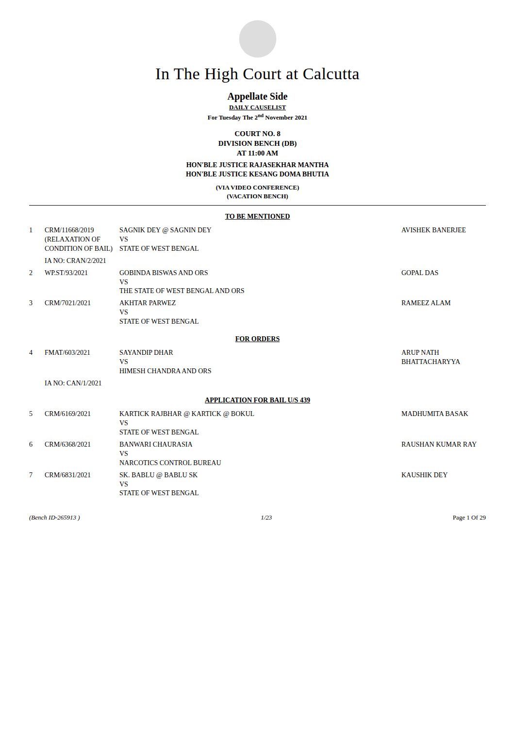In The High Court at Calcutta
Appellate Side
DAILY CAUSELIST
For Tuesday The 2nd November 2021
COURT NO. 8
DIVISION BENCH (DB)
AT 11:00 AM
HON'BLE JUSTICE RAJASEKHAR MANTHA
HON'BLE JUSTICE KESANG DOMA BHUTIA
(VIA VIDEO CONFERENCE)
(VACATION BENCH)
TO BE MENTIONED
| 1 | CRM/11668/2019 (RELAXATION OF CONDITION OF BAIL) | SAGNIK DEY @ SAGNIN DEY VS STATE OF WEST BENGAL | AVISHEK BANERJEE |
| | IA NO: CRAN/2/2021 |
| 2 | WP.ST/93/2021 | GOBINDA BISWAS AND ORS VS THE STATE OF WEST BENGAL AND ORS | GOPAL DAS |
| 3 | CRM/7021/2021 | AKHTAR PARWEZ VS STATE OF WEST BENGAL | RAMEEZ ALAM |
FOR ORDERS
| 4 | FMAT/603/2021 | SAYANDIP DHAR VS HIMESH CHANDRA AND ORS | ARUP NATH BHATTACHARYYA |
| | IA NO: CAN/1/2021 |
APPLICATION FOR BAIL U/S 439
| 5 | CRM/6169/2021 | KARTICK RAJBHAR @ KARTICK @ BOKUL VS STATE OF WEST BENGAL | MADHUMITA BASAK |
| 6 | CRM/6368/2021 | BANWARI CHAURASIA VS NARCOTICS CONTROL BUREAU | RAUSHAN KUMAR RAY |
| 7 | CRM/6831/2021 | SK. BABLU @ BABLU SK VS STATE OF WEST BENGAL | KAUSHIK DEY |
(Bench ID-265913 ) 1/23 Page 1 Of 29